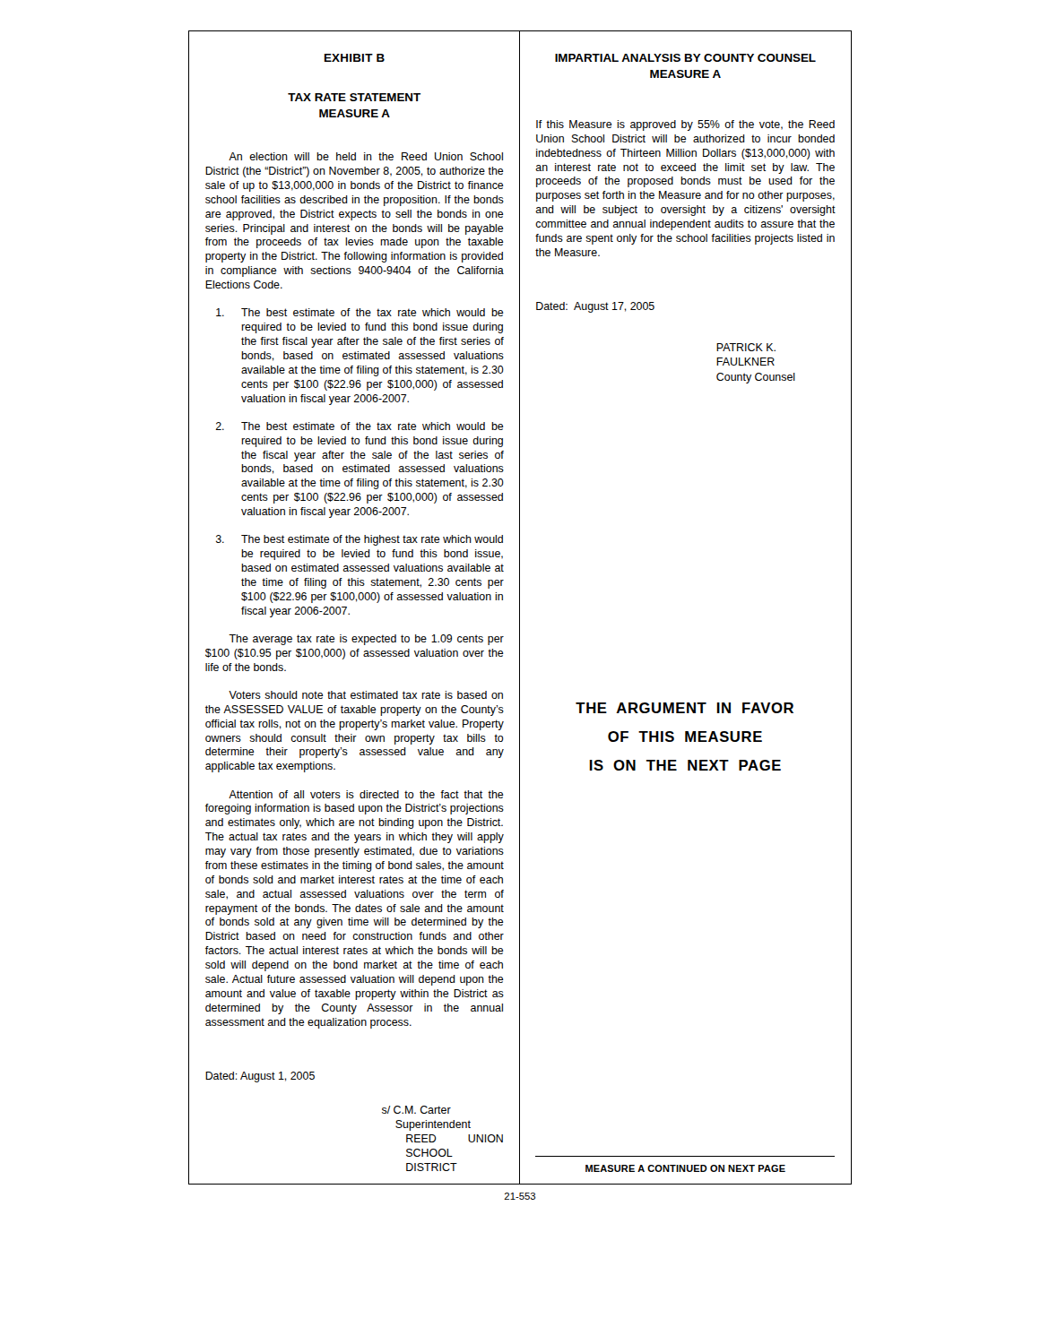EXHIBIT B
TAX RATE STATEMENT
MEASURE A
An election will be held in the Reed Union School District (the “District”) on November 8, 2005, to authorize the sale of up to $13,000,000 in bonds of the District to finance school facilities as described in the proposition. If the bonds are approved, the District expects to sell the bonds in one series. Principal and interest on the bonds will be payable from the proceeds of tax levies made upon the taxable property in the District. The following information is provided in compliance with sections 9400-9404 of the California Elections Code.
1.
The best estimate of the tax rate which would be required to be levied to fund this bond issue during the first fiscal year after the sale of the first series of bonds, based on estimated assessed valuations available at the time of filing of this statement, is 2.30 cents per $100 ($22.96 per $100,000) of assessed valuation in fiscal year 2006-2007.
2.
The best estimate of the tax rate which would be required to be levied to fund this bond issue during the fiscal year after the sale of the last series of bonds, based on estimated assessed valuations available at the time of filing of this statement, is 2.30 cents per $100 ($22.96 per $100,000) of assessed valuation in fiscal year 2006-2007.
3.
The best estimate of the highest tax rate which would be required to be levied to fund this bond issue, based on estimated assessed valuations available at the time of filing of this statement, 2.30 cents per $100 ($22.96 per $100,000) of assessed valuation in fiscal year 2006-2007.
The average tax rate is expected to be 1.09 cents per $100 ($10.95 per $100,000) of assessed valuation over the life of the bonds.
Voters should note that estimated tax rate is based on the ASSESSED VALUE of taxable property on the County’s official tax rolls, not on the property’s market value. Property owners should consult their own property tax bills to determine their property’s assessed value and any applicable tax exemptions.
Attention of all voters is directed to the fact that the foregoing information is based upon the District’s projections and estimates only, which are not binding upon the District. The actual tax rates and the years in which they will apply may vary from those presently estimated, due to variations from these estimates in the timing of bond sales, the amount of bonds sold and market interest rates at the time of each sale, and actual assessed valuations over the term of repayment of the bonds. The dates of sale and the amount of bonds sold at any given time will be determined by the District based on need for construction funds and other factors. The actual interest rates at which the bonds will be sold will depend on the bond market at the time of each sale. Actual future assessed valuation will depend upon the amount and value of taxable property within the District as determined by the County Assessor in the annual assessment and the equalization process.
Dated: August 1, 2005
s/ C.M. Carter
Superintendent
REED UNION SCHOOL DISTRICT
IMPARTIAL ANALYSIS BY COUNTY COUNSEL
MEASURE A
If this Measure is approved by 55% of the vote, the Reed Union School District will be authorized to incur bonded indebtedness of Thirteen Million Dollars ($13,000,000) with an interest rate not to exceed the limit set by law. The proceeds of the proposed bonds must be used for the purposes set forth in the Measure and for no other purposes, and will be subject to oversight by a citizens' oversight committee and annual independent audits to assure that the funds are spent only for the school facilities projects listed in the Measure.
Dated: August 17, 2005
PATRICK K. FAULKNER
County Counsel
THE ARGUMENT IN FAVOR
OF THIS MEASURE
IS ON THE NEXT PAGE
MEASURE A CONTINUED ON NEXT PAGE
21-553